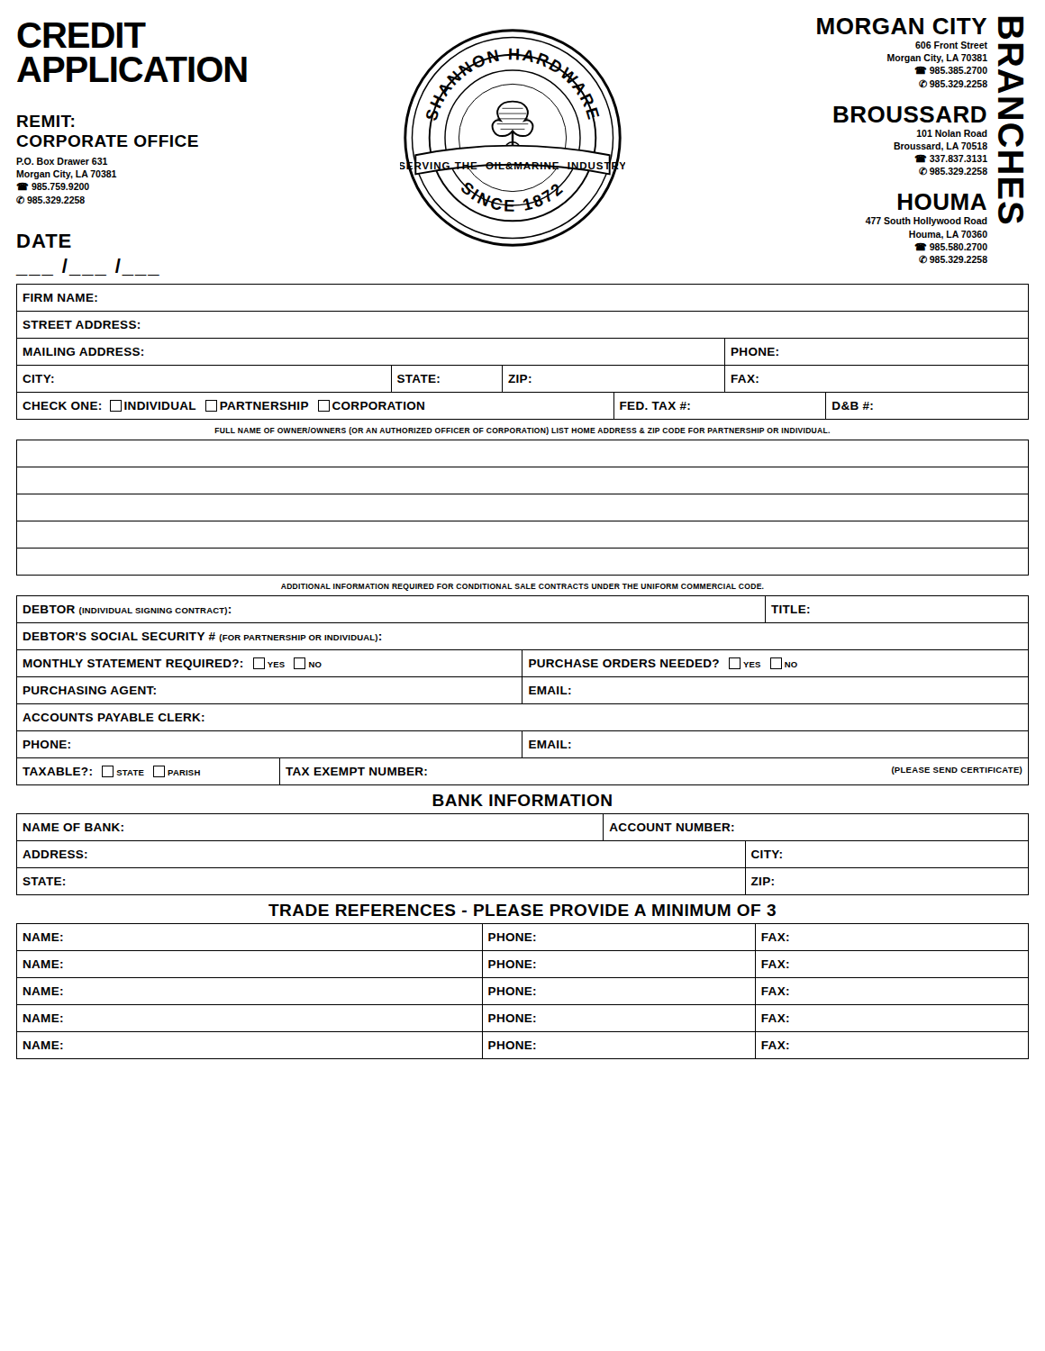CREDIT
APPLICATION
REMIT:
CORPORATE OFFICE
P.O. Box Drawer 631
Morgan City, LA 70381
☎ 985.759.9200
✆ 985.329.2258
DATE
___ /___ /___
SHANNON HARDWARE SINCE 1872 SERVING THE OIL&MARINE INDUSTRY
MORGAN CITY
606 Front Street
Morgan City, LA 70381
☎ 985.385.2700
✆ 985.329.2258
BROUSSARD
101 Nolan Road
Broussard, LA 70518
☎ 337.837.3131
✆ 985.329.2258
HOUMA
477 South Hollywood Road
Houma, LA 70360
☎ 985.580.2700
✆ 985.329.2258
BRANCHES
| FIRM NAME: |
| STREET ADDRESS: |
| MAILING ADDRESS: | PHONE: |
| CITY: | STATE: | ZIP: | FAX: |
| CHECK ONE: INDIVIDUAL PARTNERSHIP CORPORATION | FED. TAX #: | D&B #: |
FULL NAME OF OWNER/OWNERS (OR AN AUTHORIZED OFFICER OF CORPORATION) LIST HOME ADDRESS & ZIP CODE FOR PARTNERSHIP OR INDIVIDUAL.
ADDITIONAL INFORMATION REQUIRED FOR CONDITIONAL SALE CONTRACTS UNDER THE UNIFORM COMMERCIAL CODE.
| DEBTOR (INDIVIDUAL SIGNING CONTRACT) : | TITLE: |
| DEBTOR'S SOCIAL SECURITY # (FOR PARTNERSHIP OR INDIVIDUAL) : |
| MONTHLY STATEMENT REQUIRED?: YES NO | PURCHASE ORDERS NEEDED? YES NO |
| PURCHASING AGENT: | EMAIL: |
| ACCOUNTS PAYABLE CLERK: |
| PHONE: | EMAIL: |
| TAXABLE?: STATE PARISH | TAX EXEMPT NUMBER: (PLEASE SEND CERTIFICATE) |
BANK INFORMATION
| NAME OF BANK: | ACCOUNT NUMBER: |
| ADDRESS: | CITY: |
| STATE: | ZIP: |
TRADE REFERENCES - PLEASE PROVIDE A MINIMUM OF 3
| NAME: | PHONE: | FAX: |
| NAME: | PHONE: | FAX: |
| NAME: | PHONE: | FAX: |
| NAME: | PHONE: | FAX: |
| NAME: | PHONE: | FAX: |